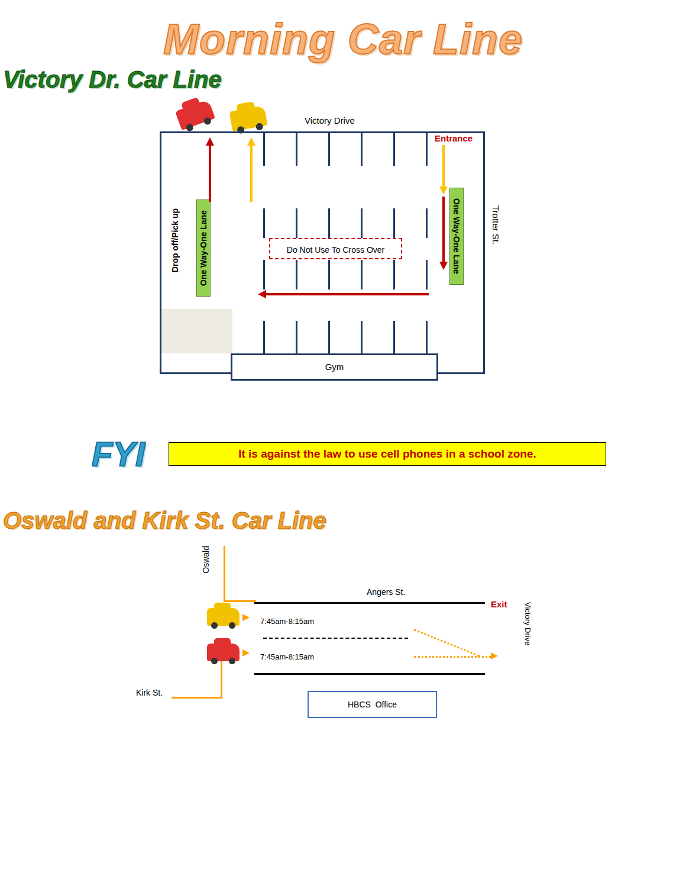Morning Car Line
Victory Dr. Car Line
Victory Drive
Entrance
Trotter St.
Drop off/Pick up
One Way-One Lane
One Way-One Lane
Do Not Use To Cross Over
Gym
FYI
It is against the law to use cell phones in a school zone.
Oswald and Kirk St. Car Line
Oswald
Kirk St.
Angers St.
Exit
Victory Drive
7:45am-8:15am
7:45am-8:15am
HBCS Office